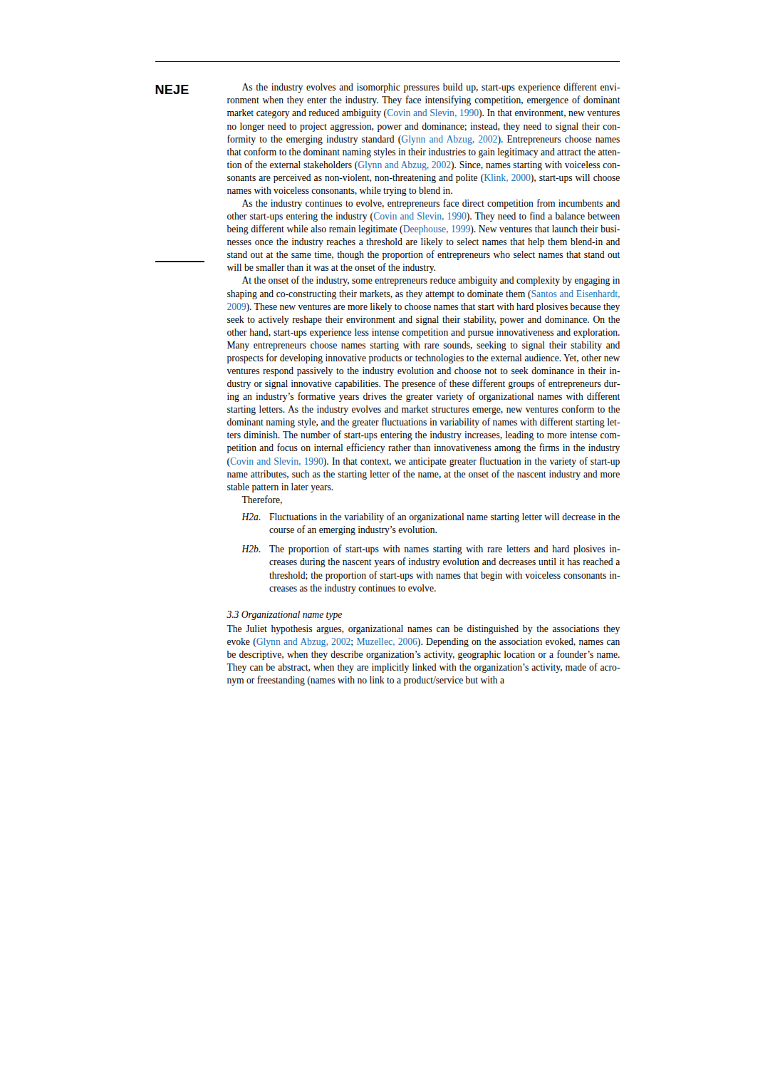NEJE
As the industry evolves and isomorphic pressures build up, start-ups experience different environment when they enter the industry. They face intensifying competition, emergence of dominant market category and reduced ambiguity (Covin and Slevin, 1990). In that environment, new ventures no longer need to project aggression, power and dominance; instead, they need to signal their conformity to the emerging industry standard (Glynn and Abzug, 2002). Entrepreneurs choose names that conform to the dominant naming styles in their industries to gain legitimacy and attract the attention of the external stakeholders (Glynn and Abzug, 2002). Since, names starting with voiceless consonants are perceived as non-violent, non-threatening and polite (Klink, 2000), start-ups will choose names with voiceless consonants, while trying to blend in.
As the industry continues to evolve, entrepreneurs face direct competition from incumbents and other start-ups entering the industry (Covin and Slevin, 1990). They need to find a balance between being different while also remain legitimate (Deephouse, 1999). New ventures that launch their businesses once the industry reaches a threshold are likely to select names that help them blend-in and stand out at the same time, though the proportion of entrepreneurs who select names that stand out will be smaller than it was at the onset of the industry.
At the onset of the industry, some entrepreneurs reduce ambiguity and complexity by engaging in shaping and co-constructing their markets, as they attempt to dominate them (Santos and Eisenhardt, 2009). These new ventures are more likely to choose names that start with hard plosives because they seek to actively reshape their environment and signal their stability, power and dominance. On the other hand, start-ups experience less intense competition and pursue innovativeness and exploration. Many entrepreneurs choose names starting with rare sounds, seeking to signal their stability and prospects for developing innovative products or technologies to the external audience. Yet, other new ventures respond passively to the industry evolution and choose not to seek dominance in their industry or signal innovative capabilities. The presence of these different groups of entrepreneurs during an industry’s formative years drives the greater variety of organizational names with different starting letters. As the industry evolves and market structures emerge, new ventures conform to the dominant naming style, and the greater fluctuations in variability of names with different starting letters diminish. The number of start-ups entering the industry increases, leading to more intense competition and focus on internal efficiency rather than innovativeness among the firms in the industry (Covin and Slevin, 1990). In that context, we anticipate greater fluctuation in the variety of start-up name attributes, such as the starting letter of the name, at the onset of the nascent industry and more stable pattern in later years.
Therefore,
H2a. Fluctuations in the variability of an organizational name starting letter will decrease in the course of an emerging industry’s evolution.
H2b. The proportion of start-ups with names starting with rare letters and hard plosives increases during the nascent years of industry evolution and decreases until it has reached a threshold; the proportion of start-ups with names that begin with voiceless consonants increases as the industry continues to evolve.
3.3 Organizational name type
The Juliet hypothesis argues, organizational names can be distinguished by the associations they evoke (Glynn and Abzug, 2002; Muzellec, 2006). Depending on the association evoked, names can be descriptive, when they describe organization’s activity, geographic location or a founder’s name. They can be abstract, when they are implicitly linked with the organization’s activity, made of acronym or freestanding (names with no link to a product/service but with a